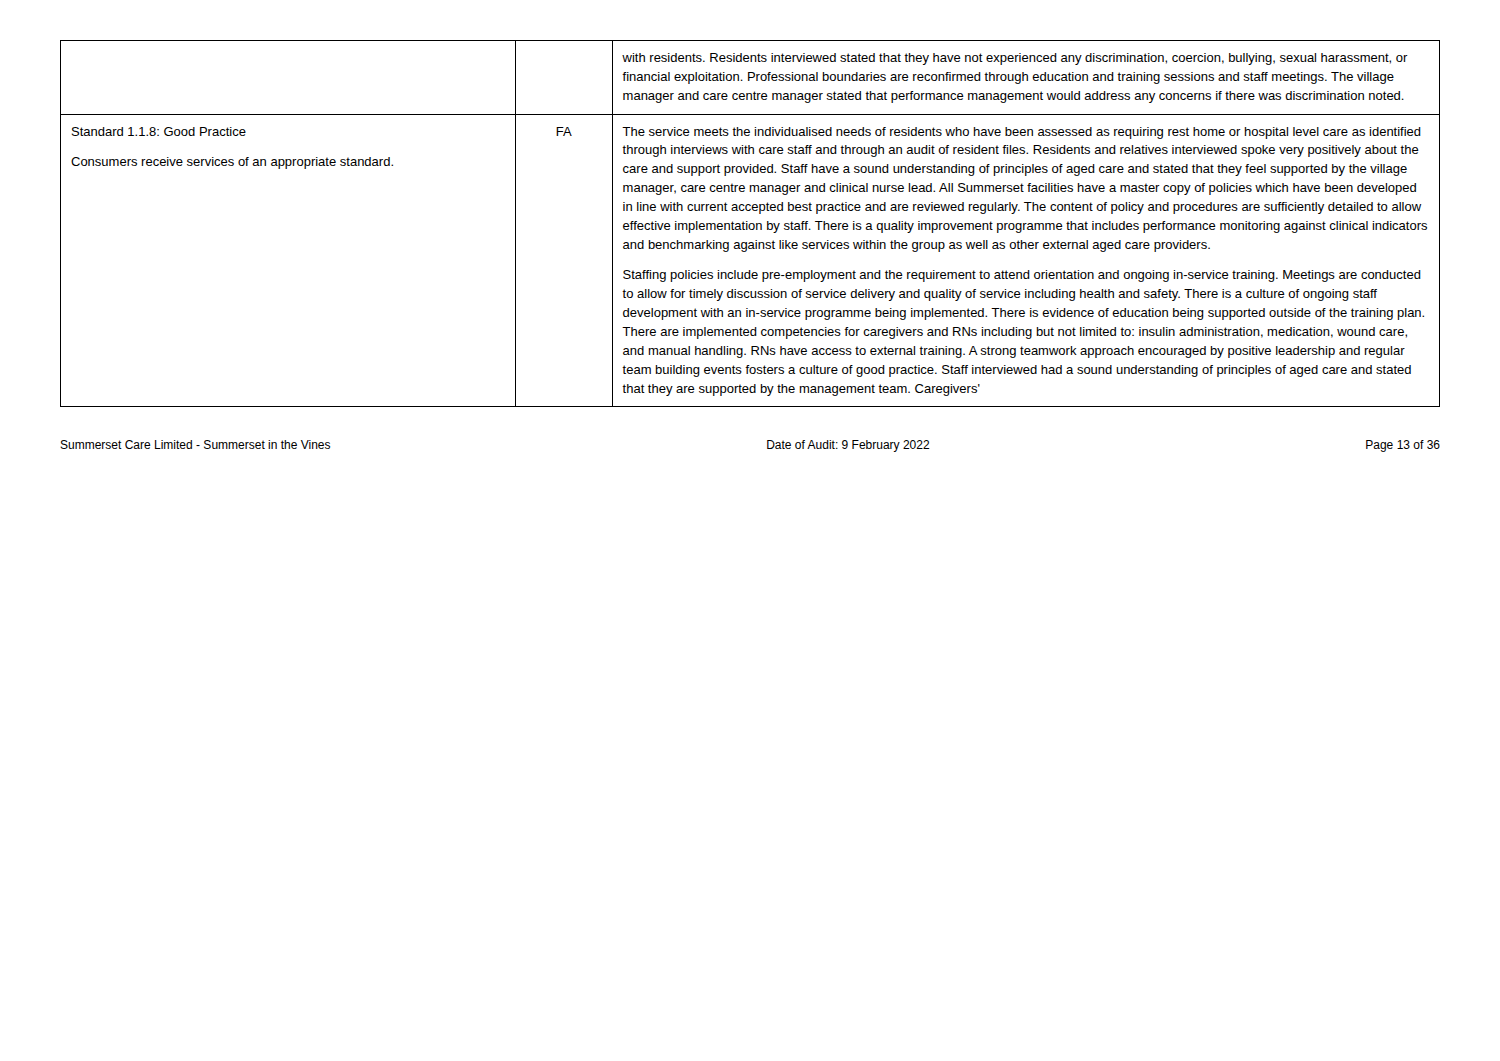| | | with residents. Residents interviewed stated that they have not experienced any discrimination, coercion, bullying, sexual harassment, or financial exploitation. Professional boundaries are reconfirmed through education and training sessions and staff meetings. The village manager and care centre manager stated that performance management would address any concerns if there was discrimination noted. |
| Standard 1.1.8: Good Practice Consumers receive services of an appropriate standard. | FA | The service meets the individualised needs of residents who have been assessed as requiring rest home or hospital level care as identified through interviews with care staff and through an audit of resident files. Residents and relatives interviewed spoke very positively about the care and support provided. Staff have a sound understanding of principles of aged care and stated that they feel supported by the village manager, care centre manager and clinical nurse lead. All Summerset facilities have a master copy of policies which have been developed in line with current accepted best practice and are reviewed regularly. The content of policy and procedures are sufficiently detailed to allow effective implementation by staff. There is a quality improvement programme that includes performance monitoring against clinical indicators and benchmarking against like services within the group as well as other external aged care providers. Staffing policies include pre-employment and the requirement to attend orientation and ongoing in-service training. Meetings are conducted to allow for timely discussion of service delivery and quality of service including health and safety. There is a culture of ongoing staff development with an in-service programme being implemented. There is evidence of education being supported outside of the training plan. There are implemented competencies for caregivers and RNs including but not limited to: insulin administration, medication, wound care, and manual handling. RNs have access to external training. A strong teamwork approach encouraged by positive leadership and regular team building events fosters a culture of good practice. Staff interviewed had a sound understanding of principles of aged care and stated that they are supported by the management team. Caregivers' |
Summerset Care Limited - Summerset in the Vines
Date of Audit: 9 February 2022
Page 13 of 36